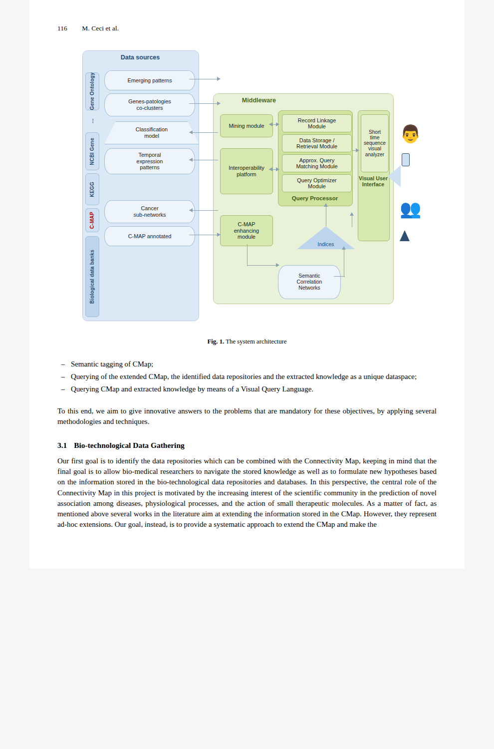116 M. Ceci et al.
Data sources
Gene Ontology
…
NCBI Gene
KEGG
C-MAP
Biological data banks
Emerging patterns
Genes-patologies
co-clusters
Classification
model
Temporal
expression
patterns
Cancer
sub-networks
C-MAP annotated
Middleware
Mining module
Interoperability
platform
C-MAP
enhancing
module
Record Linkage
Module
Data Storage /
Retrieval Module
Approx. Query
Matching Module
Query Optimizer
Module
Query Processor
Short
time
sequence
visual
analyzer
Visual User
Interface
Indices
Semantic
Correlation
Networks
👨
👥
Fig. 1. The system architecture
Semantic tagging of CMap;
Querying of the extended CMap, the identified data repositories and the extracted knowledge as a unique dataspace;
Querying CMap and extracted knowledge by means of a Visual Query Language.
To this end, we aim to give innovative answers to the problems that are mandatory for these objectives, by applying several methodologies and techniques.
3.1 Bio-technological Data Gathering
Our first goal is to identify the data repositories which can be combined with the Connectivity Map, keeping in mind that the final goal is to allow bio-medical researchers to navigate the stored knowledge as well as to formulate new hypotheses based on the information stored in the bio-technological data repositories and databases. In this perspective, the central role of the Connectivity Map in this project is motivated by the increasing interest of the scientific community in the prediction of novel association among diseases, physiological processes, and the action of small therapeutic molecules. As a matter of fact, as mentioned above several works in the literature aim at extending the information stored in the CMap. However, they represent ad-hoc extensions. Our goal, instead, is to provide a systematic approach to extend the CMap and make the